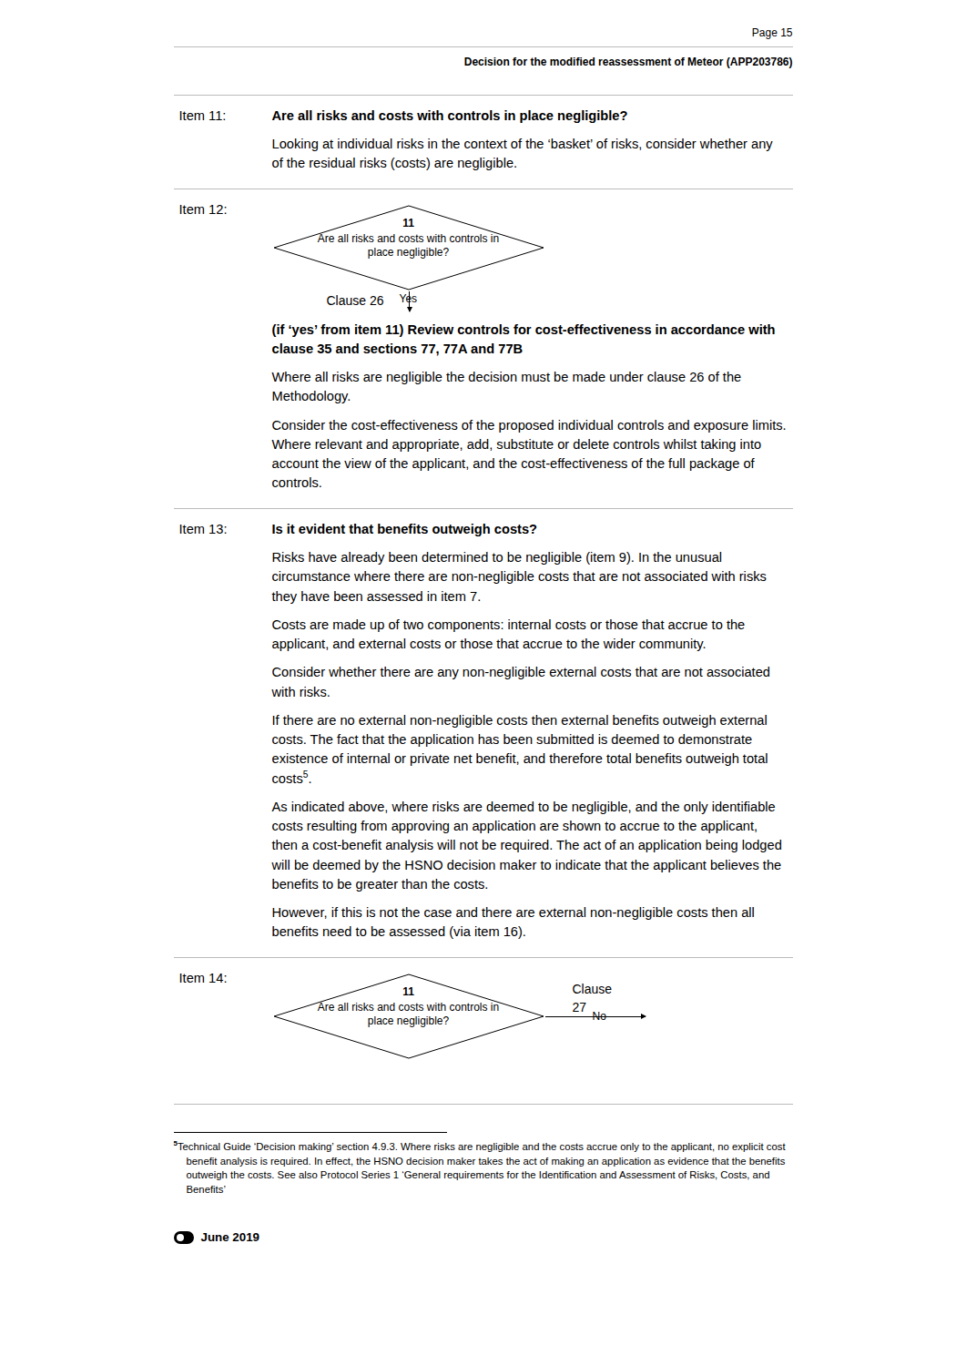Page 15
Decision for the modified reassessment of Meteor (APP203786)
| Item 11: | Are all risks and costs with controls in place negligible? Looking at individual risks in the context of the ‘basket’ of risks, consider whether any of the residual risks (costs) are negligible. |
| Item 12: | 11 Are all risks and costs with controls in place negligible? Clause 26 Yes (if ‘yes’ from item 11) Review controls for cost-effectiveness in accordance with clause 35 and sections 77, 77A and 77B Where all risks are negligible the decision must be made under clause 26 of the Methodology. Consider the cost-effectiveness of the proposed individual controls and exposure limits. Where relevant and appropriate, add, substitute or delete controls whilst taking into account the view of the applicant, and the cost-effectiveness of the full package of controls. |
| Item 13: | Is it evident that benefits outweigh costs? Risks have already been determined to be negligible (item 9). In the unusual circumstance where there are non-negligible costs that are not associated with risks they have been assessed in item 7. Costs are made up of two components: internal costs or those that accrue to the applicant, and external costs or those that accrue to the wider community. Consider whether there are any non-negligible external costs that are not associated with risks. If there are no external non-negligible costs then external benefits outweigh external costs. The fact that the application has been submitted is deemed to demonstrate existence of internal or private net benefit, and therefore total benefits outweigh total costs 5 . As indicated above, where risks are deemed to be negligible, and the only identifiable costs resulting from approving an application are shown to accrue to the applicant, then a cost-benefit analysis will not be required. The act of an application being lodged will be deemed by the HSNO decision maker to indicate that the applicant believes the benefits to be greater than the costs. However, if this is not the case and there are external non-negligible costs then all benefits need to be assessed (via item 16). |
| Item 14: | 11 Are all risks and costs with controls in place negligible? Clause 27 No |
5Technical Guide ‘Decision making’ section 4.9.3. Where risks are negligible and the costs accrue only to the applicant, no explicit cost benefit analysis is required. In effect, the HSNO decision maker takes the act of making an application as evidence that the benefits outweigh the costs. See also Protocol Series 1 ‘General requirements for the Identification and Assessment of Risks, Costs, and Benefits’
June 2019